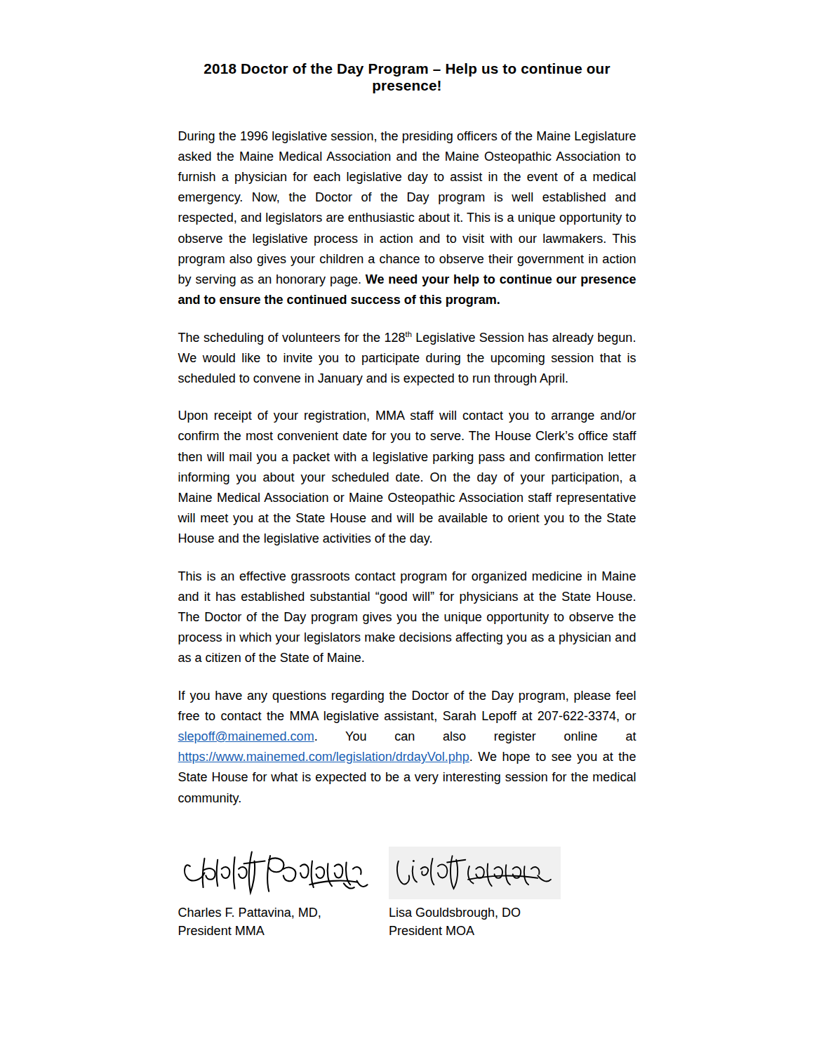2018 Doctor of the Day Program – Help us to continue our presence!
During the 1996 legislative session, the presiding officers of the Maine Legislature asked the Maine Medical Association and the Maine Osteopathic Association to furnish a physician for each legislative day to assist in the event of a medical emergency. Now, the Doctor of the Day program is well established and respected, and legislators are enthusiastic about it. This is a unique opportunity to observe the legislative process in action and to visit with our lawmakers. This program also gives your children a chance to observe their government in action by serving as an honorary page. We need your help to continue our presence and to ensure the continued success of this program.
The scheduling of volunteers for the 128th Legislative Session has already begun. We would like to invite you to participate during the upcoming session that is scheduled to convene in January and is expected to run through April.
Upon receipt of your registration, MMA staff will contact you to arrange and/or confirm the most convenient date for you to serve. The House Clerk’s office staff then will mail you a packet with a legislative parking pass and confirmation letter informing you about your scheduled date. On the day of your participation, a Maine Medical Association or Maine Osteopathic Association staff representative will meet you at the State House and will be available to orient you to the State House and the legislative activities of the day.
This is an effective grassroots contact program for organized medicine in Maine and it has established substantial “good will” for physicians at the State House. The Doctor of the Day program gives you the unique opportunity to observe the process in which your legislators make decisions affecting you as a physician and as a citizen of the State of Maine.
If you have any questions regarding the Doctor of the Day program, please feel free to contact the MMA legislative assistant, Sarah Lepoff at 207-622-3374, or slepoff@mainemed.com. You can also register online at https://www.mainemed.com/legislation/drdayVol.php. We hope to see you at the State House for what is expected to be a very interesting session for the medical community.
| Charles F. Pattavina, MD, President MMA | Lisa Gouldsbrough, DO President MOA |